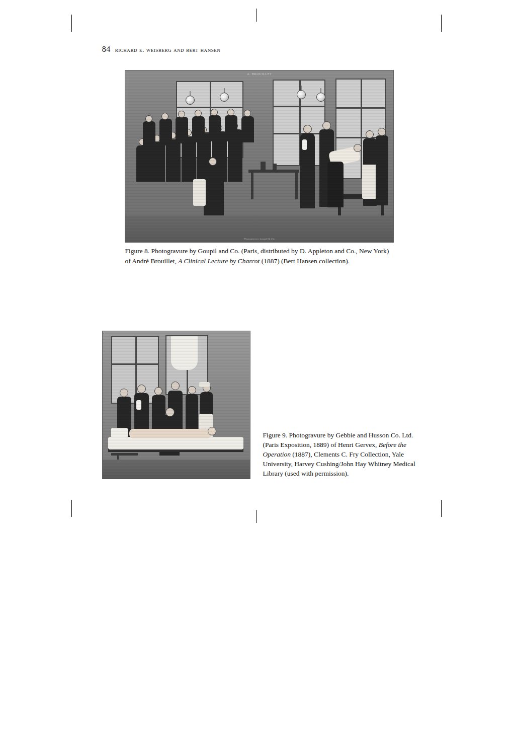84richard e. weisberg and bert hansen
A. Brouillet
Photogravure Goupil & Cie
Figure 8. Photogravure by Goupil and Co. (Paris, distributed by D. Appleton and Co., New York) of Andrè Brouillet, A Clinical Lecture by Charcot (1887) (Bert Hansen collection).
Figure 9. Photogravure by Gebbie and Husson Co. Ltd. (Paris Exposition, 1889) of Henri Gervex, Before the Operation (1887), Clements C. Fry Collection, Yale University, Harvey Cushing/John Hay Whitney Medical Library (used with permission).